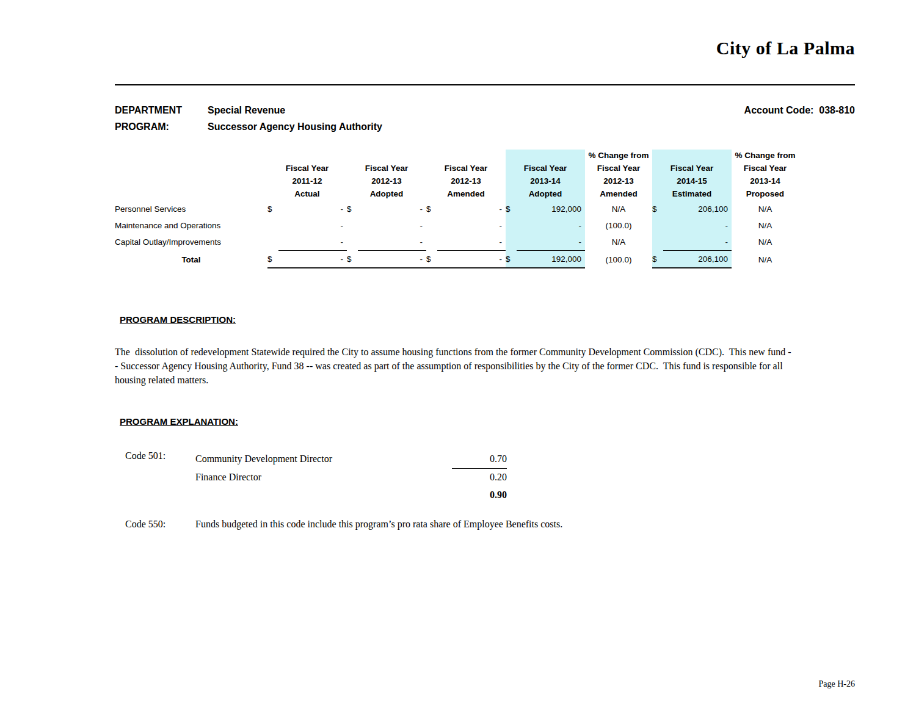City of La Palma
DEPARTMENT
Special Revenue
Account Code: 038-810
PROGRAM:
Successor Agency Housing Authority
| | | | | | % Change from | | % Change from |
| --- | --- | --- | --- | --- | --- | --- | --- |
| | Fiscal Year | Fiscal Year | Fiscal Year | Fiscal Year | Fiscal Year | Fiscal Year | Fiscal Year |
| | 2011-12 | 2012-13 | 2012-13 | 2013-14 | 2012-13 | 2014-15 | 2013-14 |
| | Actual | Adopted | Amended | Adopted | Amended | Estimated | Proposed |
| Personnel Services | $ | - | $ | - | $ | - | $ | 192,000 | N/A | $ | 206,100 | N/A |
| Maintenance and Operations | | - | | - | | - | | - | (100.0) | | - | N/A |
| Capital Outlay/Improvements | | - | | - | | - | | - | N/A | | - | N/A |
| Total | $ | - | $ | - | $ | - | $ | 192,000 | (100.0) | $ | 206,100 | N/A |
PROGRAM DESCRIPTION:
The dissolution of redevelopment Statewide required the City to assume housing functions from the former Community Development Commission (CDC). This new fund -- Successor Agency Housing Authority, Fund 38 -- was created as part of the assumption of responsibilities by the City of the former CDC. This fund is responsible for all housing related matters.
PROGRAM EXPLANATION:
Code 501:
| Community Development Director | 0.70 |
| Finance Director | 0.20 |
| | 0.90 |
Code 550:
Funds budgeted in this code include this program’s pro rata share of Employee Benefits costs.
Page H-26